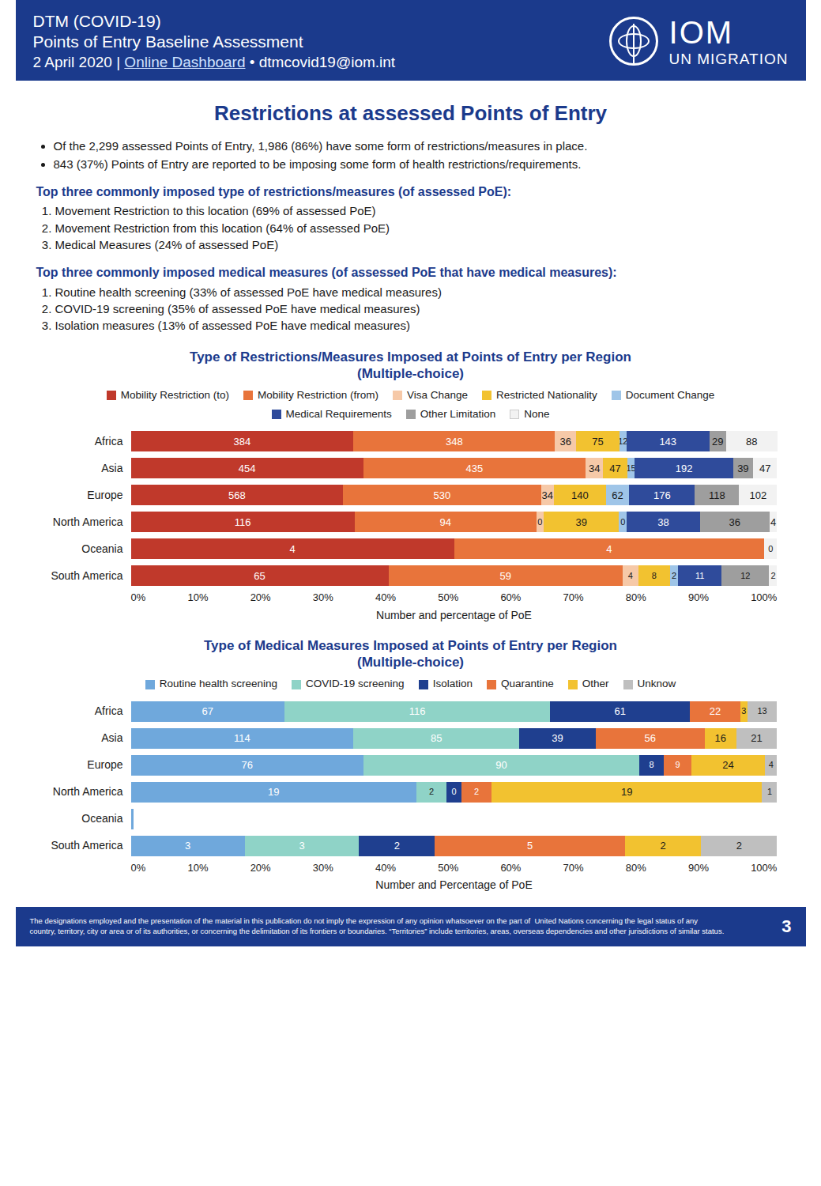DTM (COVID-19)
Points of Entry Baseline Assessment
2 April 2020 | Online Dashboard • dtmcovid19@iom.int
IOM
UN MIGRATION
Restrictions at assessed Points of Entry
Of the 2,299 assessed Points of Entry, 1,986 (86%) have some form of restrictions/measures in place.
843 (37%) Points of Entry are reported to be imposing some form of health restrictions/requirements.
Top three commonly imposed type of restrictions/measures (of assessed PoE):
Movement Restriction to this location (69% of assessed PoE)
Movement Restriction from this location (64% of assessed PoE)
Medical Measures (24% of assessed PoE)
Top three commonly imposed medical measures (of assessed PoE that have medical measures):
Routine health screening (33% of assessed PoE have medical measures)
COVID-19 screening (35% of assessed PoE have medical measures)
Isolation measures (13% of assessed PoE have medical measures)
Type of Restrictions/Measures Imposed at Points of Entry per Region
(Multiple-choice)
Mobility Restriction (to) Mobility Restriction (from) Visa Change Restricted Nationality Document Change Medical Requirements Other Limitation None
Africa
384
348
36
75
12
143
29
88
Asia
454
435
34
47
15
192
39
47
Europe
568
530
34
140
62
176
118
102
North America
116
94
0
39
0
38
36
4
Oceania
4
4
0
South America
65
59
4
8
2
11
12
2
0% 10% 20% 30% 40% 50% 60% 70% 80% 90% 100%
Number and percentage of PoE
Type of Medical Measures Imposed at Points of Entry per Region
(Multiple-choice)
Routine health screening COVID-19 screening Isolation Quarantine Other Unknow
Africa
67
116
61
22
3
13
Asia
114
85
39
56
16
21
Europe
76
90
8
9
24
4
North America
19
2
0
2
19
1
Oceania
South America
3
3
2
5
2
2
0% 10% 20% 30% 40% 50% 60% 70% 80% 90% 100%
Number and Percentage of PoE
The designations employed and the presentation of the material in this publication do not imply the expression of any opinion whatsoever on the part of United Nations concerning the legal status of any country, territory, city or area or of its authorities, or concerning the delimitation of its frontiers or boundaries. “Territories” include territories, areas, overseas dependencies and other jurisdictions of similar status.
3